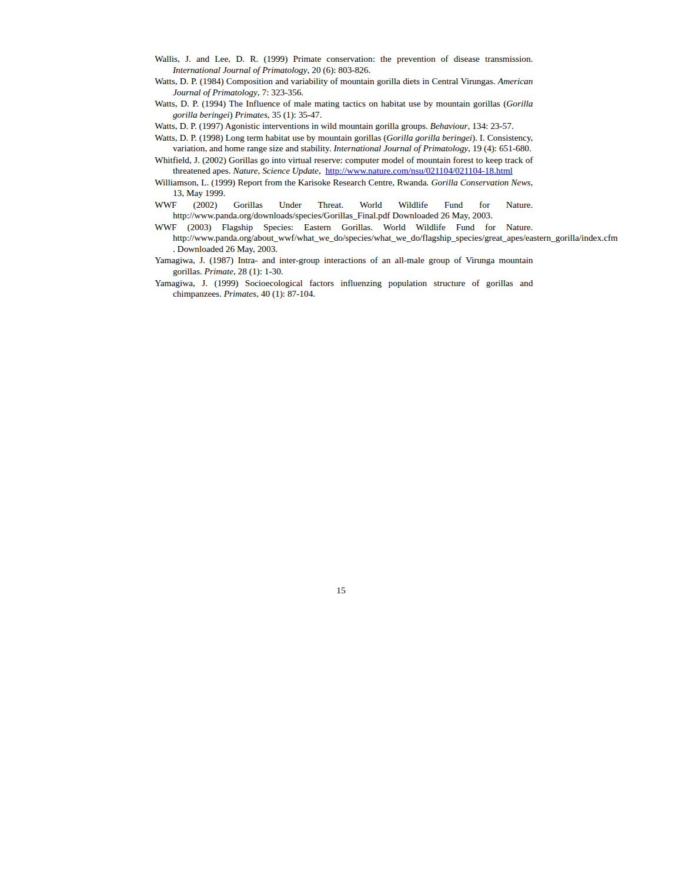Wallis, J. and Lee, D. R. (1999) Primate conservation: the prevention of disease transmission. International Journal of Primatology, 20 (6): 803-826.
Watts, D. P. (1984) Composition and variability of mountain gorilla diets in Central Virungas. American Journal of Primatology, 7: 323-356.
Watts, D. P. (1994) The Influence of male mating tactics on habitat use by mountain gorillas (Gorilla gorilla beringei) Primates, 35 (1): 35-47.
Watts, D. P. (1997) Agonistic interventions in wild mountain gorilla groups. Behaviour, 134: 23-57.
Watts, D. P. (1998) Long term habitat use by mountain gorillas (Gorilla gorilla beringei). I. Consistency, variation, and home range size and stability. International Journal of Primatology, 19 (4): 651-680.
Whitfield, J. (2002) Gorillas go into virtual reserve: computer model of mountain forest to keep track of threatened apes. Nature, Science Update, http://www.nature.com/nsu/021104/021104-18.html
Williamson, L. (1999) Report from the Karisoke Research Centre, Rwanda. Gorilla Conservation News, 13, May 1999.
WWF (2002) Gorillas Under Threat. World Wildlife Fund for Nature. http://www.panda.org/downloads/species/Gorillas_Final.pdf Downloaded 26 May, 2003.
WWF (2003) Flagship Species: Eastern Gorillas. World Wildlife Fund for Nature. http://www.panda.org/about_wwf/what_we_do/species/what_we_do/flagship_species/great_apes/eastern_gorilla/index.cfm . Downloaded 26 May, 2003.
Yamagiwa, J. (1987) Intra- and inter-group interactions of an all-male group of Virunga mountain gorillas. Primate, 28 (1): 1-30.
Yamagiwa, J. (1999) Socioecological factors influenzing population structure of gorillas and chimpanzees. Primates, 40 (1): 87-104.
15